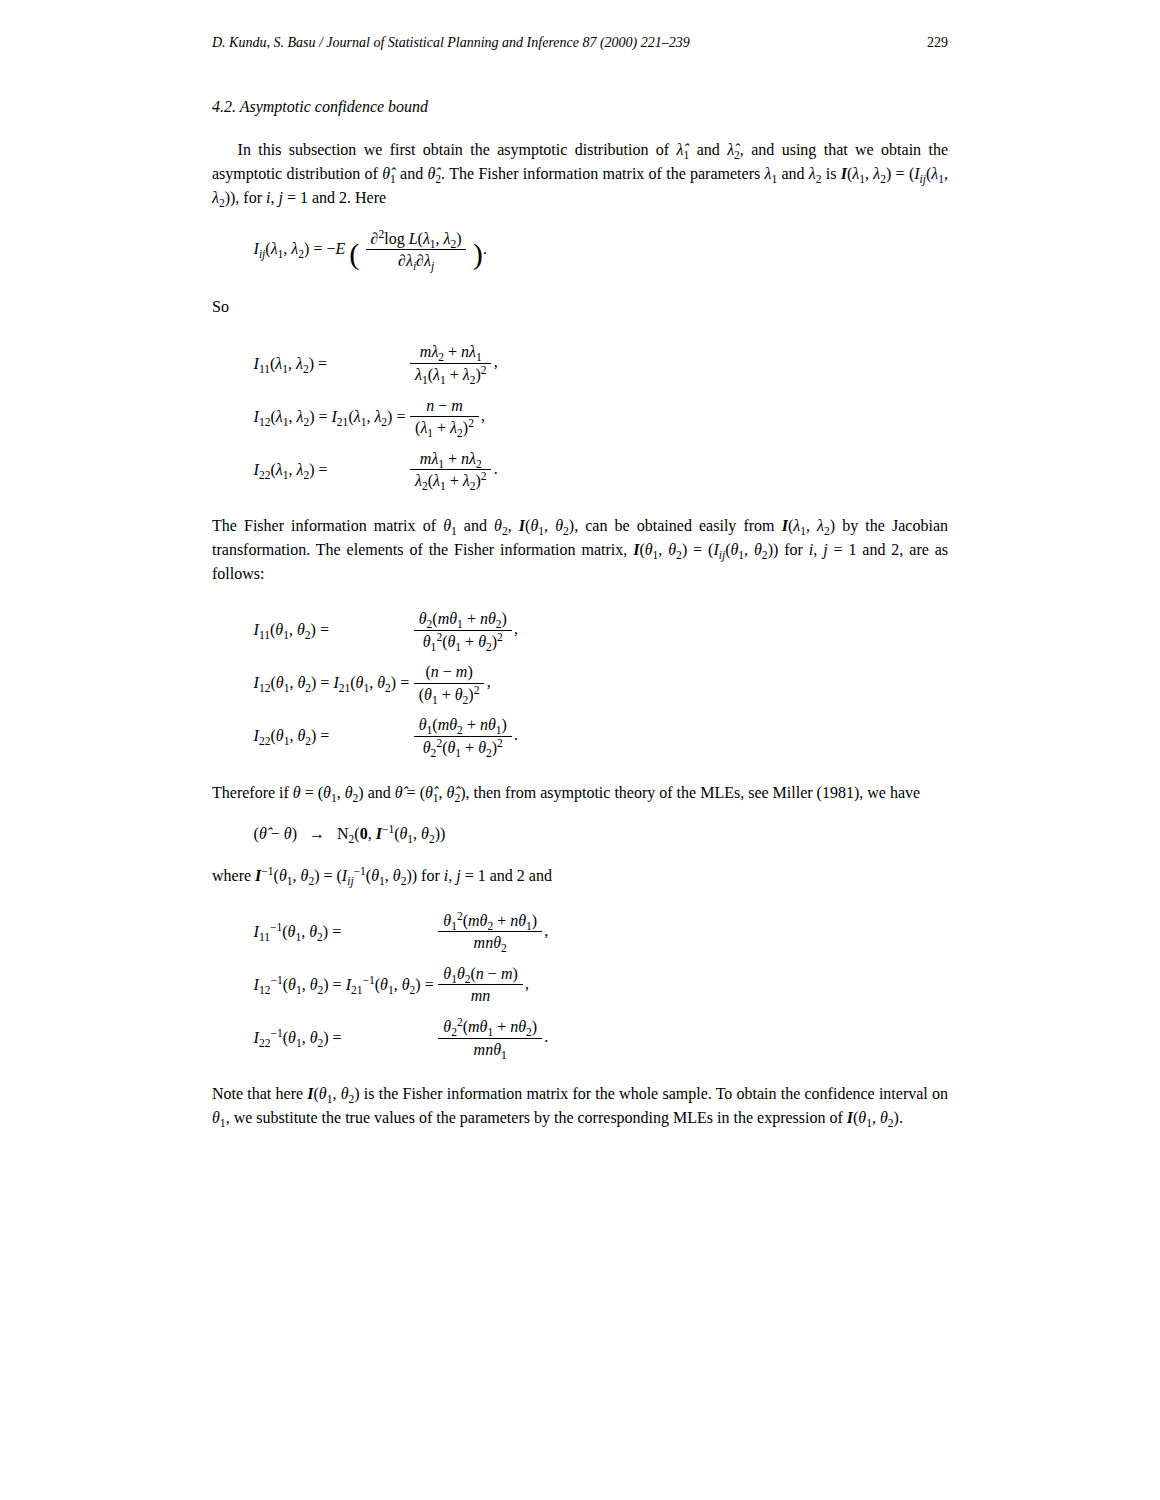D. Kundu, S. Basu / Journal of Statistical Planning and Inference 87 (2000) 221–239 229
4.2. Asymptotic confidence bound
In this subsection we first obtain the asymptotic distribution of λ̂1 and λ̂2, and using that we obtain the asymptotic distribution of θ̂1 and θ̂2. The Fisher information matrix of the parameters λ1 and λ2 is I(λ1, λ2) = (Iij(λ1, λ2)), for i, j = 1 and 2. Here
Iij(λ1, λ2) = −E ( ∂2log L(λ1, λ2) ∂λi∂λj ).
So
| I 11 ( λ 1 , λ 2 ) = | mλ 2 + nλ 1 λ 1 ( λ 1 + λ 2 ) 2 , |
| I 12 ( λ 1 , λ 2 ) = I 21 ( λ 1 , λ 2 ) = | n − m ( λ 1 + λ 2 ) 2 , |
| I 22 ( λ 1 , λ 2 ) = | mλ 1 + nλ 2 λ 2 ( λ 1 + λ 2 ) 2 . |
The Fisher information matrix of θ1 and θ2, I(θ1, θ2), can be obtained easily from I(λ1, λ2) by the Jacobian transformation. The elements of the Fisher information matrix, I(θ1, θ2) = (Iij(θ1, θ2)) for i, j = 1 and 2, are as follows:
| I 11 ( θ 1 , θ 2 ) = | θ 2 ( mθ 1 + nθ 2 ) θ 1 2 ( θ 1 + θ 2 ) 2 , |
| I 12 ( θ 1 , θ 2 ) = I 21 ( θ 1 , θ 2 ) = | ( n − m ) ( θ 1 + θ 2 ) 2 , |
| I 22 ( θ 1 , θ 2 ) = | θ 1 ( mθ 2 + nθ 1 ) θ 2 2 ( θ 1 + θ 2 ) 2 . |
Therefore if θ = (θ1, θ2) and θ̂ = (θ̂1, θ̂2), then from asymptotic theory of the MLEs, see Miller (1981), we have
(θ̂ − θ) → N2(0, I−1(θ1, θ2))
where I−1(θ1, θ2) = (Iij−1(θ1, θ2)) for i, j = 1 and 2 and
| I 11 −1 ( θ 1 , θ 2 ) = | θ 1 2 ( mθ 2 + nθ 1 ) mnθ 2 , |
| I 12 −1 ( θ 1 , θ 2 ) = I 21 −1 ( θ 1 , θ 2 ) = | θ 1 θ 2 ( n − m ) mn , |
| I 22 −1 ( θ 1 , θ 2 ) = | θ 2 2 ( mθ 1 + nθ 2 ) mnθ 1 . |
Note that here I(θ1, θ2) is the Fisher information matrix for the whole sample. To obtain the confidence interval on θ1, we substitute the true values of the parameters by the corresponding MLEs in the expression of I(θ1, θ2).